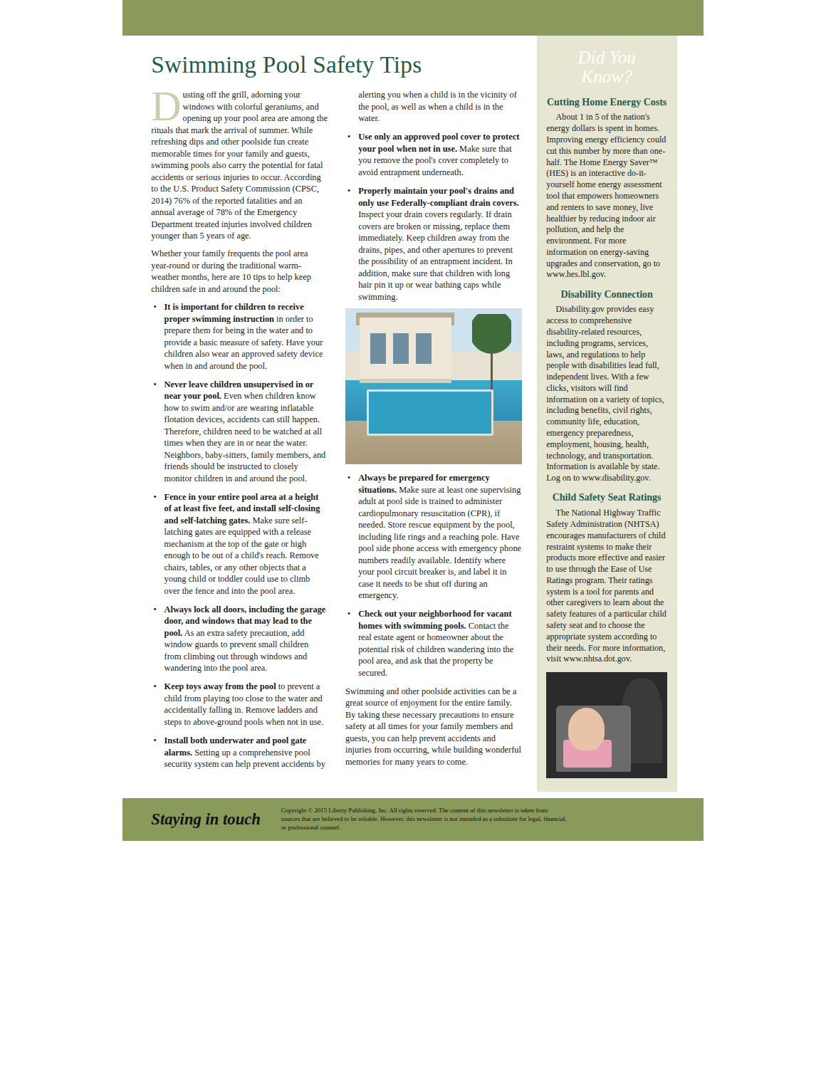Swimming Pool Safety Tips
Dusting off the grill, adorning your windows with colorful geraniums, and opening up your pool area are among the rituals that mark the arrival of summer. While refreshing dips and other poolside fun create memorable times for your family and guests, swimming pools also carry the potential for fatal accidents or serious injuries to occur. According to the U.S. Product Safety Commission (CPSC, 2014) 76% of the reported fatalities and an annual average of 78% of the Emergency Department treated injuries involved children younger than 5 years of age.
Whether your family frequents the pool area year-round or during the traditional warm-weather months, here are 10 tips to help keep children safe in and around the pool:
It is important for children to receive proper swimming instruction in order to prepare them for being in the water and to provide a basic measure of safety. Have your children also wear an approved safety device when in and around the pool.
Never leave children unsupervised in or near your pool. Even when children know how to swim and/or are wearing inflatable flotation devices, accidents can still happen. Therefore, children need to be watched at all times when they are in or near the water. Neighbors, baby-sitters, family members, and friends should be instructed to closely monitor children in and around the pool.
Fence in your entire pool area at a height of at least five feet, and install self-closing and self-latching gates. Make sure self-latching gates are equipped with a release mechanism at the top of the gate or high enough to be out of a child's reach. Remove chairs, tables, or any other objects that a young child or toddler could use to climb over the fence and into the pool area.
Always lock all doors, including the garage door, and windows that may lead to the pool. As an extra safety precaution, add window guards to prevent small children from climbing out through windows and wandering into the pool area.
Keep toys away from the pool to prevent a child from playing too close to the water and accidentally falling in. Remove ladders and steps to above-ground pools when not in use.
Install both underwater and pool gate alarms. Setting up a comprehensive pool security system can help prevent accidents by alerting you when a child is in the vicinity of the pool, as well as when a child is in the water.
Use only an approved pool cover to protect your pool when not in use. Make sure that you remove the pool's cover completely to avoid entrapment underneath.
Properly maintain your pool's drains and only use Federally-compliant drain covers. Inspect your drain covers regularly. If drain covers are broken or missing, replace them immediately. Keep children away from the drains, pipes, and other apertures to prevent the possibility of an entrapment incident. In addition, make sure that children with long hair pin it up or wear bathing caps while swimming.
Always be prepared for emergency situations. Make sure at least one supervising adult at pool side is trained to administer cardiopulmonary resuscitation (CPR), if needed. Store rescue equipment by the pool, including life rings and a reaching pole. Have pool side phone access with emergency phone numbers readily available. Identify where your pool circuit breaker is, and label it in case it needs to be shut off during an emergency.
Check out your neighborhood for vacant homes with swimming pools. Contact the real estate agent or homeowner about the potential risk of children wandering into the pool area, and ask that the property be secured.
Swimming and other poolside activities can be a great source of enjoyment for the entire family. By taking these necessary precautions to ensure safety at all times for your family members and guests, you can help prevent accidents and injuries from occurring, while building wonderful memories for many years to come.
Did You
Know?
Cutting Home Energy Costs
About 1 in 5 of the nation's energy dollars is spent in homes. Improving energy efficiency could cut this number by more than one-half. The Home Energy Saver™ (HES) is an interactive do-it-yourself home energy assessment tool that empowers homeowners and renters to save money, live healthier by reducing indoor air pollution, and help the environment. For more information on energy-saving upgrades and conservation, go to www.hes.lbl.gov.
Disability Connection
Disability.gov provides easy access to comprehensive disability-related resources, including programs, services, laws, and regulations to help people with disabilities lead full, independent lives. With a few clicks, visitors will find information on a variety of topics, including benefits, civil rights, community life, education, emergency preparedness, employment, housing, health, technology, and transportation. Information is available by state. Log on to www.disability.gov.
Child Safety Seat Ratings
The National Highway Traffic Safety Administration (NHTSA) encourages manufacturers of child restraint systems to make their products more effective and easier to use through the Ease of Use Ratings program. Their ratings system is a tool for parents and other caregivers to learn about the safety features of a particular child safety seat and to choose the appropriate system according to their needs. For more information, visit www.nhtsa.dot.gov.
Staying in touch
Copyright © 2015 Liberty Publishing, Inc. All rights reserved. The content of this newsletter is taken from sources that are believed to be reliable. However, this newsletter is not intended as a substitute for legal, financial, or professional counsel.